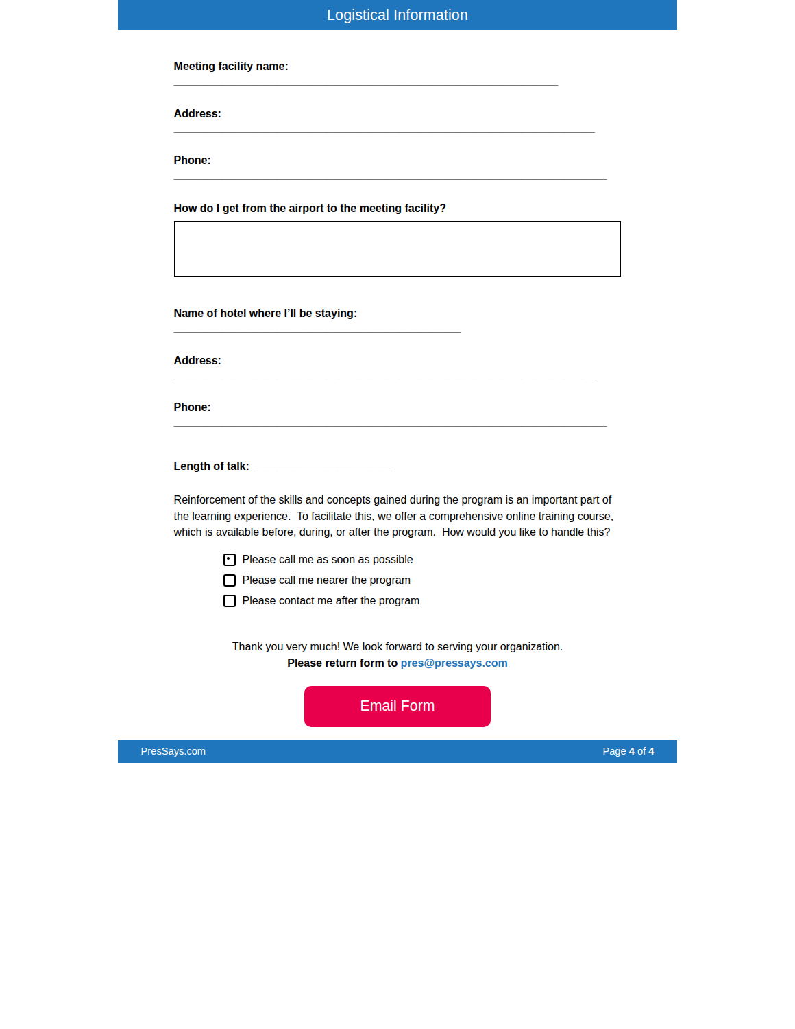Logistical Information
Meeting facility name: _______________________________________________________________
Address: _____________________________________________________________________
Phone: _______________________________________________________________________
How do I get from the airport to the meeting facility?
Name of hotel where I’ll be staying: _______________________________________________
Address: _____________________________________________________________________
Phone: _______________________________________________________________________
Length of talk: _______________________
Reinforcement of the skills and concepts gained during the program is an important part of the learning experience. To facilitate this, we offer a comprehensive online training course, which is available before, during, or after the program. How would you like to handle this?
Please call me as soon as possible
Please call me nearer the program
Please contact me after the program
Thank you very much! We look forward to serving your organization.
Please return form to pres@pressays.com
Email Form
PresSays.com
Page 4 of 4